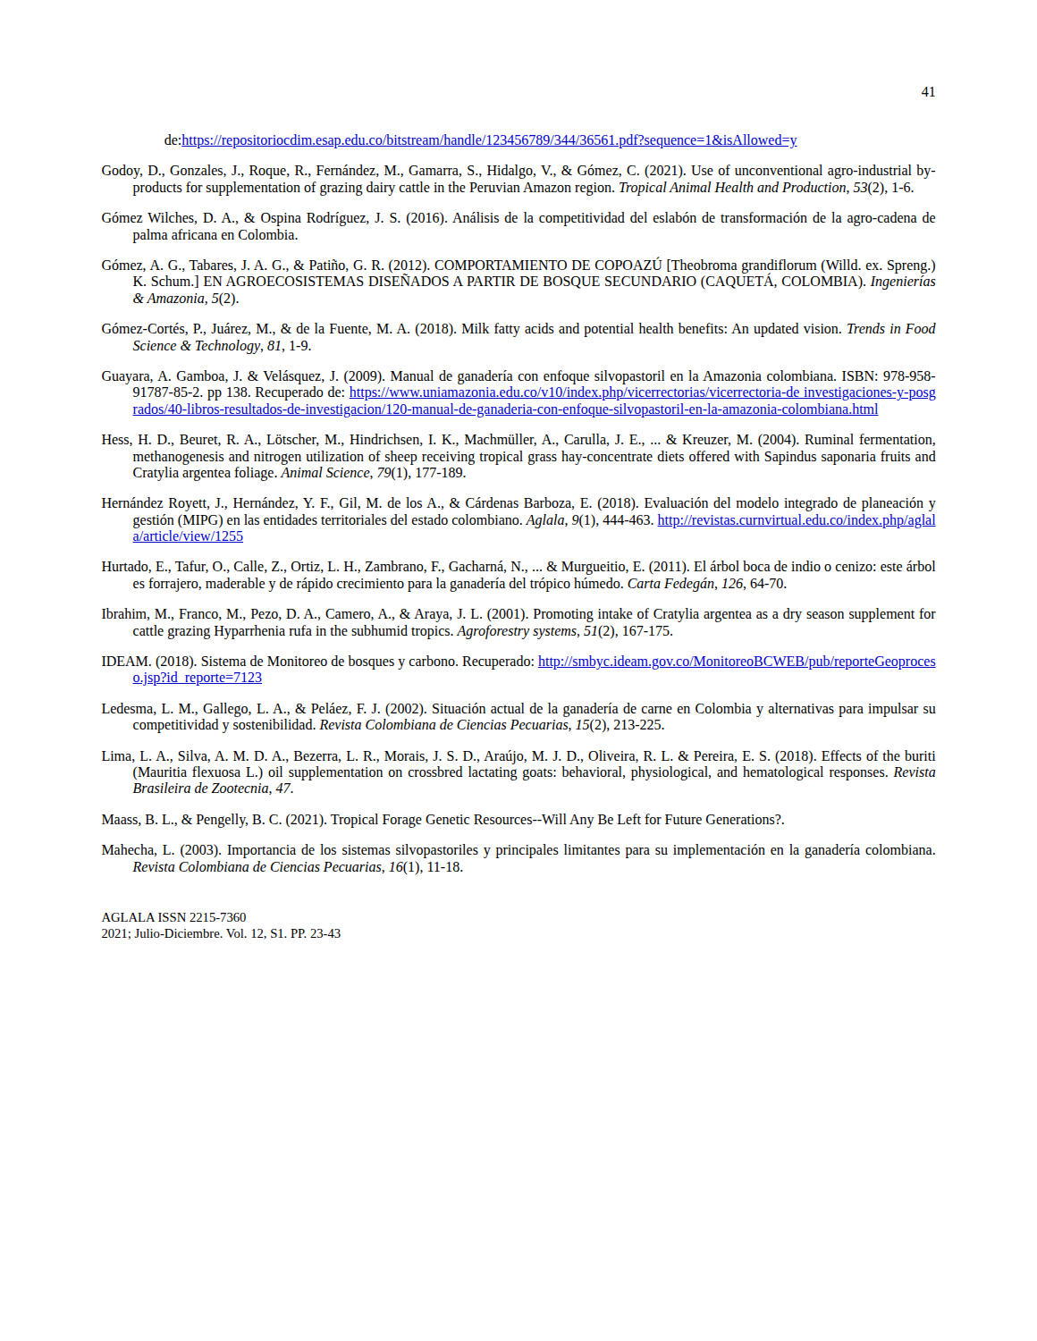41
de:https://repositoriocdim.esap.edu.co/bitstream/handle/123456789/344/36561.pdf?sequence=1&isAllowed=y
Godoy, D., Gonzales, J., Roque, R., Fernández, M., Gamarra, S., Hidalgo, V., & Gómez, C. (2021). Use of unconventional agro-industrial by-products for supplementation of grazing dairy cattle in the Peruvian Amazon region. Tropical Animal Health and Production, 53(2), 1-6.
Gómez Wilches, D. A., & Ospina Rodríguez, J. S. (2016). Análisis de la competitividad del eslabón de transformación de la agro-cadena de palma africana en Colombia.
Gómez, A. G., Tabares, J. A. G., & Patiño, G. R. (2012). COMPORTAMIENTO DE COPOAZÚ [Theobroma grandiflorum (Willd. ex. Spreng.) K. Schum.] EN AGROECOSISTEMAS DISEÑADOS A PARTIR DE BOSQUE SECUNDARIO (CAQUETÁ, COLOMBIA). Ingenierías & Amazonia, 5(2).
Gómez-Cortés, P., Juárez, M., & de la Fuente, M. A. (2018). Milk fatty acids and potential health benefits: An updated vision. Trends in Food Science & Technology, 81, 1-9.
Guayara, A. Gamboa, J. & Velásquez, J. (2009). Manual de ganadería con enfoque silvopastoril en la Amazonia colombiana. ISBN: 978-958-91787-85-2. pp 138. Recuperado de: https://www.uniamazonia.edu.co/v10/index.php/vicerrectorias/vicerrectoria-de investigaciones-y-posgrados/40-libros-resultados-de-investigacion/120-manual-de-ganaderia-con-enfoque-silvopastoril-en-la-amazonia-colombiana.html
Hess, H. D., Beuret, R. A., Lötscher, M., Hindrichsen, I. K., Machmüller, A., Carulla, J. E., ... & Kreuzer, M. (2004). Ruminal fermentation, methanogenesis and nitrogen utilization of sheep receiving tropical grass hay-concentrate diets offered with Sapindus saponaria fruits and Cratylia argentea foliage. Animal Science, 79(1), 177-189.
Hernández Royett, J., Hernández, Y. F., Gil, M. de los A., & Cárdenas Barboza, E. (2018). Evaluación del modelo integrado de planeación y gestión (MIPG) en las entidades territoriales del estado colombiano. Aglala, 9(1), 444-463. http://revistas.curnvirtual.edu.co/index.php/aglala/article/view/1255
Hurtado, E., Tafur, O., Calle, Z., Ortiz, L. H., Zambrano, F., Gacharná, N., ... & Murgueitio, E. (2011). El árbol boca de indio o cenizo: este árbol es forrajero, maderable y de rápido crecimiento para la ganadería del trópico húmedo. Carta Fedegán, 126, 64-70.
Ibrahim, M., Franco, M., Pezo, D. A., Camero, A., & Araya, J. L. (2001). Promoting intake of Cratylia argentea as a dry season supplement for cattle grazing Hyparrhenia rufa in the subhumid tropics. Agroforestry systems, 51(2), 167-175.
IDEAM. (2018). Sistema de Monitoreo de bosques y carbono. Recuperado: http://smbyc.ideam.gov.co/MonitoreoBCWEB/pub/reporteGeoproceso.jsp?id_reporte=7123
Ledesma, L. M., Gallego, L. A., & Peláez, F. J. (2002). Situación actual de la ganadería de carne en Colombia y alternativas para impulsar su competitividad y sostenibilidad. Revista Colombiana de Ciencias Pecuarias, 15(2), 213-225.
Lima, L. A., Silva, A. M. D. A., Bezerra, L. R., Morais, J. S. D., Araújo, M. J. D., Oliveira, R. L. & Pereira, E. S. (2018). Effects of the buriti (Mauritia flexuosa L.) oil supplementation on crossbred lactating goats: behavioral, physiological, and hematological responses. Revista Brasileira de Zootecnia, 47.
Maass, B. L., & Pengelly, B. C. (2021). Tropical Forage Genetic Resources--Will Any Be Left for Future Generations?.
Mahecha, L. (2003). Importancia de los sistemas silvopastoriles y principales limitantes para su implementación en la ganadería colombiana. Revista Colombiana de Ciencias Pecuarias, 16(1), 11-18.
AGLALA ISSN 2215-7360
2021; Julio-Diciembre. Vol. 12, S1. PP. 23-43